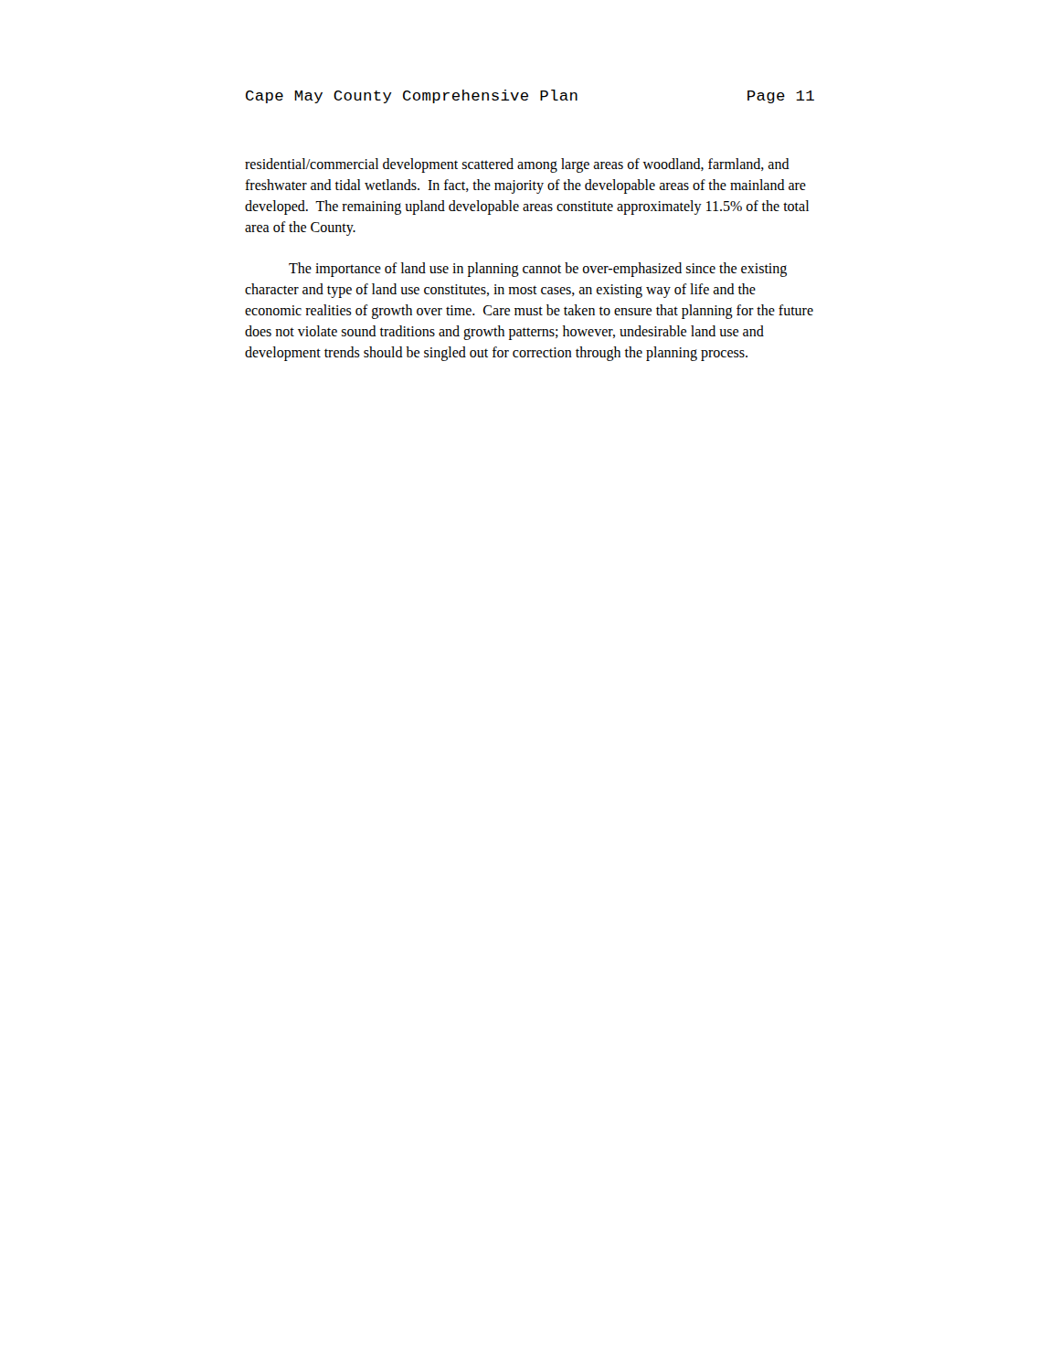Cape May County Comprehensive Plan Page 11
residential/commercial development scattered among large areas of woodland, farmland, and freshwater and tidal wetlands. In fact, the majority of the developable areas of the mainland are developed. The remaining upland developable areas constitute approximately 11.5% of the total area of the County.
The importance of land use in planning cannot be over-emphasized since the existing character and type of land use constitutes, in most cases, an existing way of life and the economic realities of growth over time. Care must be taken to ensure that planning for the future does not violate sound traditions and growth patterns; however, undesirable land use and development trends should be singled out for correction through the planning process.